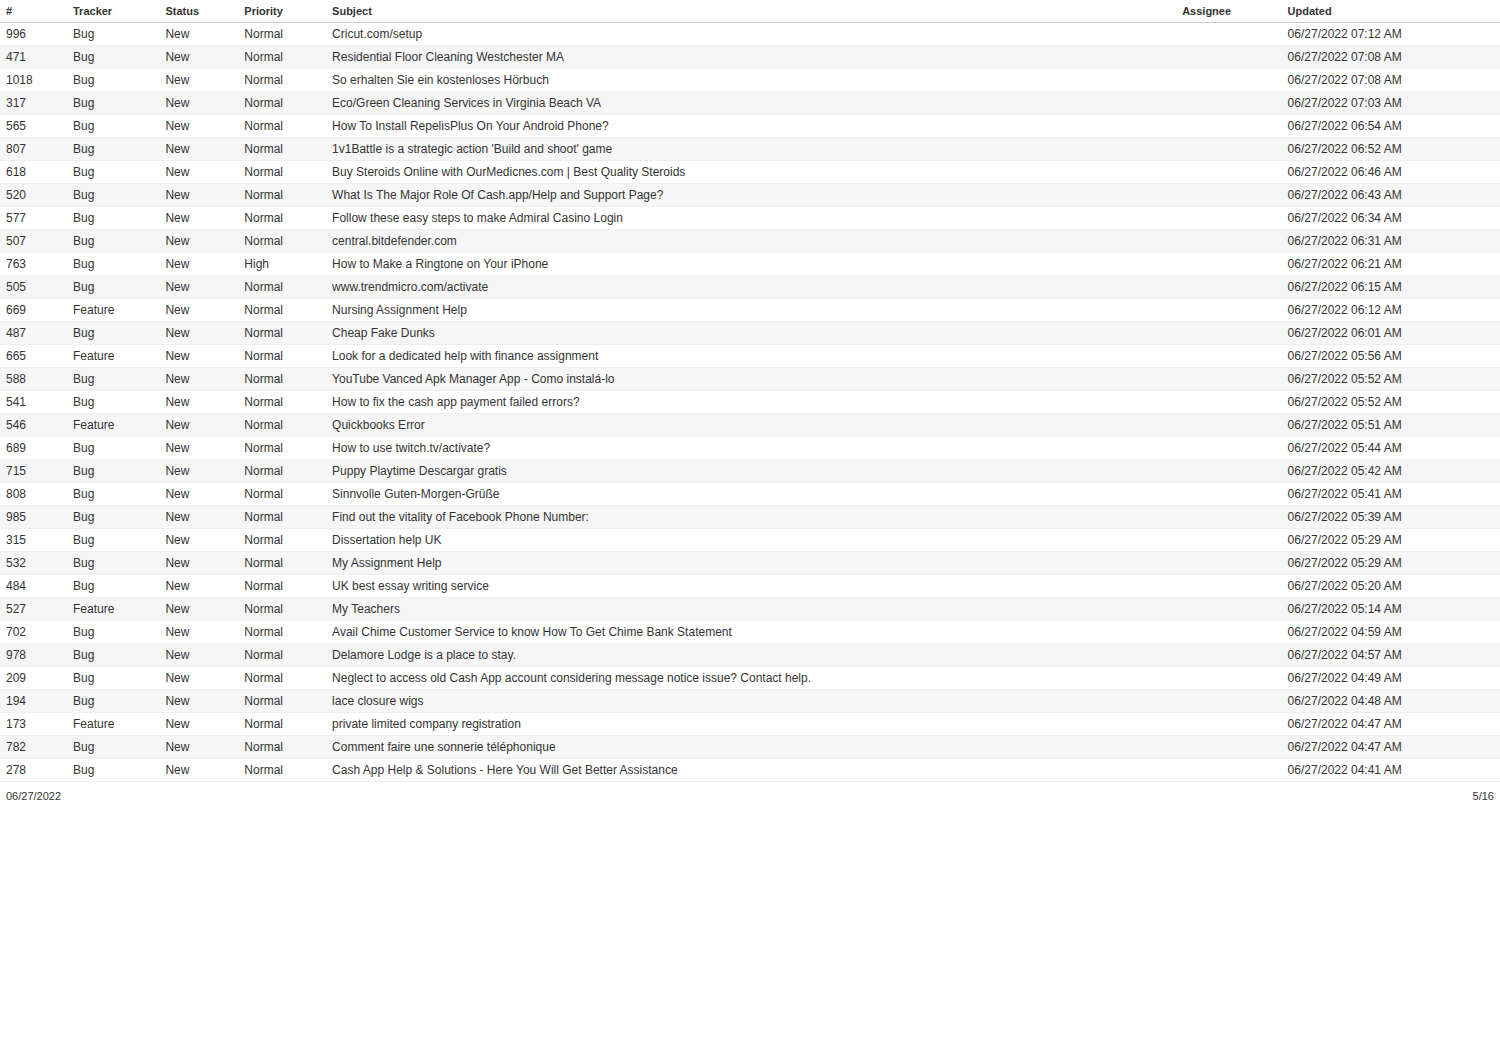| # | Tracker | Status | Priority | Subject | Assignee | Updated |
| --- | --- | --- | --- | --- | --- | --- |
| 996 | Bug | New | Normal | Cricut.com/setup | | 06/27/2022 07:12 AM |
| 471 | Bug | New | Normal | Residential Floor Cleaning Westchester MA | | 06/27/2022 07:08 AM |
| 1018 | Bug | New | Normal | So erhalten Sie ein kostenloses Hörbuch | | 06/27/2022 07:08 AM |
| 317 | Bug | New | Normal | Eco/Green Cleaning Services in Virginia Beach VA | | 06/27/2022 07:03 AM |
| 565 | Bug | New | Normal | How To Install RepelisPlus On Your Android Phone? | | 06/27/2022 06:54 AM |
| 807 | Bug | New | Normal | 1v1Battle is a strategic action 'Build and shoot' game | | 06/27/2022 06:52 AM |
| 618 | Bug | New | Normal | Buy Steroids Online with OurMedicnes.com / Best Quality Steroids | | 06/27/2022 06:46 AM |
| 520 | Bug | New | Normal | What Is The Major Role Of Cash.app/Help and Support Page? | | 06/27/2022 06:43 AM |
| 577 | Bug | New | Normal | Follow these easy steps to make Admiral Casino Login | | 06/27/2022 06:34 AM |
| 507 | Bug | New | Normal | central.bitdefender.com | | 06/27/2022 06:31 AM |
| 763 | Bug | New | High | How to Make a Ringtone on Your iPhone | | 06/27/2022 06:21 AM |
| 505 | Bug | New | Normal | www.trendmicro.com/activate | | 06/27/2022 06:15 AM |
| 669 | Feature | New | Normal | Nursing Assignment Help | | 06/27/2022 06:12 AM |
| 487 | Bug | New | Normal | Cheap Fake Dunks | | 06/27/2022 06:01 AM |
| 665 | Feature | New | Normal | Look for a dedicated help with finance assignment | | 06/27/2022 05:56 AM |
| 588 | Bug | New | Normal | YouTube Vanced Apk Manager App - Como instalá-lo | | 06/27/2022 05:52 AM |
| 541 | Bug | New | Normal | How to fix the cash app payment failed errors? | | 06/27/2022 05:52 AM |
| 546 | Feature | New | Normal | Quickbooks Error | | 06/27/2022 05:51 AM |
| 689 | Bug | New | Normal | How to use twitch.tv/activate? | | 06/27/2022 05:44 AM |
| 715 | Bug | New | Normal | Puppy Playtime Descargar gratis | | 06/27/2022 05:42 AM |
| 808 | Bug | New | Normal | Sinnvolle Guten-Morgen-Grüße | | 06/27/2022 05:41 AM |
| 985 | Bug | New | Normal | Find out the vitality of Facebook Phone Number: | | 06/27/2022 05:39 AM |
| 315 | Bug | New | Normal | Dissertation help UK | | 06/27/2022 05:29 AM |
| 532 | Bug | New | Normal | My Assignment Help | | 06/27/2022 05:29 AM |
| 484 | Bug | New | Normal | UK best essay writing service | | 06/27/2022 05:20 AM |
| 527 | Feature | New | Normal | My Teachers | | 06/27/2022 05:14 AM |
| 702 | Bug | New | Normal | Avail Chime Customer Service to know How To Get Chime Bank Statement | | 06/27/2022 04:59 AM |
| 978 | Bug | New | Normal | Delamore Lodge is a place to stay. | | 06/27/2022 04:57 AM |
| 209 | Bug | New | Normal | Neglect to access old Cash App account considering message notice issue? Contact help. | | 06/27/2022 04:49 AM |
| 194 | Bug | New | Normal | lace closure wigs | | 06/27/2022 04:48 AM |
| 173 | Feature | New | Normal | private limited company registration | | 06/27/2022 04:47 AM |
| 782 | Bug | New | Normal | Comment faire une sonnerie téléphonique | | 06/27/2022 04:47 AM |
| 278 | Bug | New | Normal | Cash App Help & Solutions - Here You Will Get Better Assistance | | 06/27/2022 04:41 AM |
06/27/2022 5/16